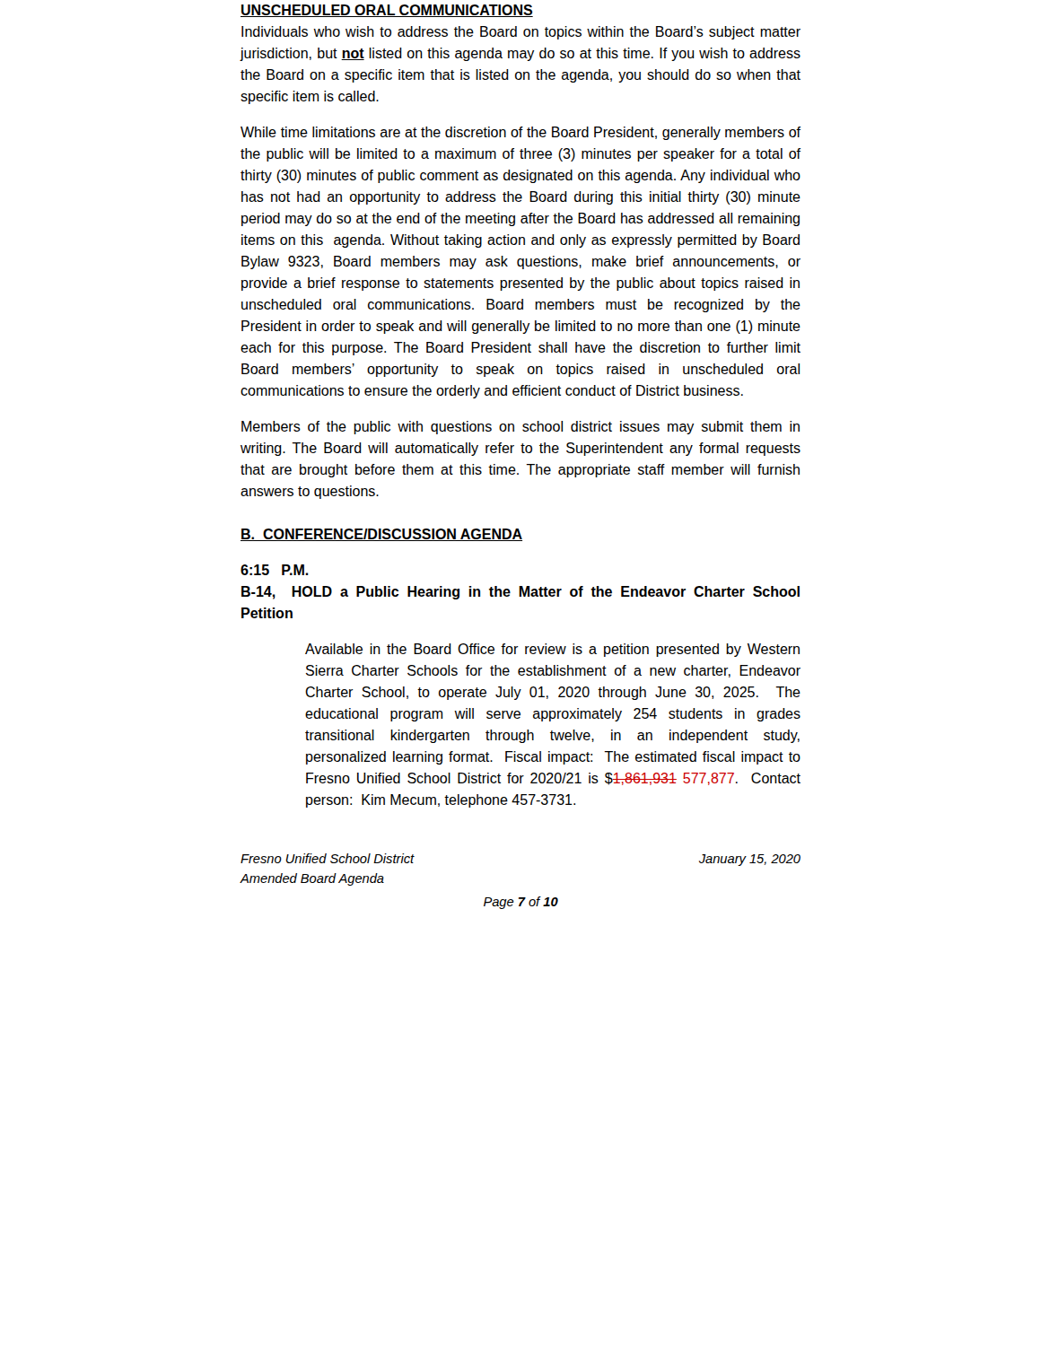UNSCHEDULED ORAL COMMUNICATIONS
Individuals who wish to address the Board on topics within the Board’s subject matter jurisdiction, but not listed on this agenda may do so at this time. If you wish to address the Board on a specific item that is listed on the agenda, you should do so when that specific item is called.
While time limitations are at the discretion of the Board President, generally members of the public will be limited to a maximum of three (3) minutes per speaker for a total of thirty (30) minutes of public comment as designated on this agenda. Any individual who has not had an opportunity to address the Board during this initial thirty (30) minute period may do so at the end of the meeting after the Board has addressed all remaining items on this agenda. Without taking action and only as expressly permitted by Board Bylaw 9323, Board members may ask questions, make brief announcements, or provide a brief response to statements presented by the public about topics raised in unscheduled oral communications. Board members must be recognized by the President in order to speak and will generally be limited to no more than one (1) minute each for this purpose. The Board President shall have the discretion to further limit Board members’ opportunity to speak on topics raised in unscheduled oral communications to ensure the orderly and efficient conduct of District business.
Members of the public with questions on school district issues may submit them in writing. The Board will automatically refer to the Superintendent any formal requests that are brought before them at this time. The appropriate staff member will furnish answers to questions.
B. CONFERENCE/DISCUSSION AGENDA
6:15 P.M.
B-14, HOLD a Public Hearing in the Matter of the Endeavor Charter School Petition
Available in the Board Office for review is a petition presented by Western Sierra Charter Schools for the establishment of a new charter, Endeavor Charter School, to operate July 01, 2020 through June 30, 2025. The educational program will serve approximately 254 students in grades transitional kindergarten through twelve, in an independent study, personalized learning format. Fiscal impact: The estimated fiscal impact to Fresno Unified School District for 2020/21 is $1,861,931 577,877. Contact person: Kim Mecum, telephone 457-3731.
Fresno Unified School District January 15, 2020
Amended Board Agenda
Page 7 of 10